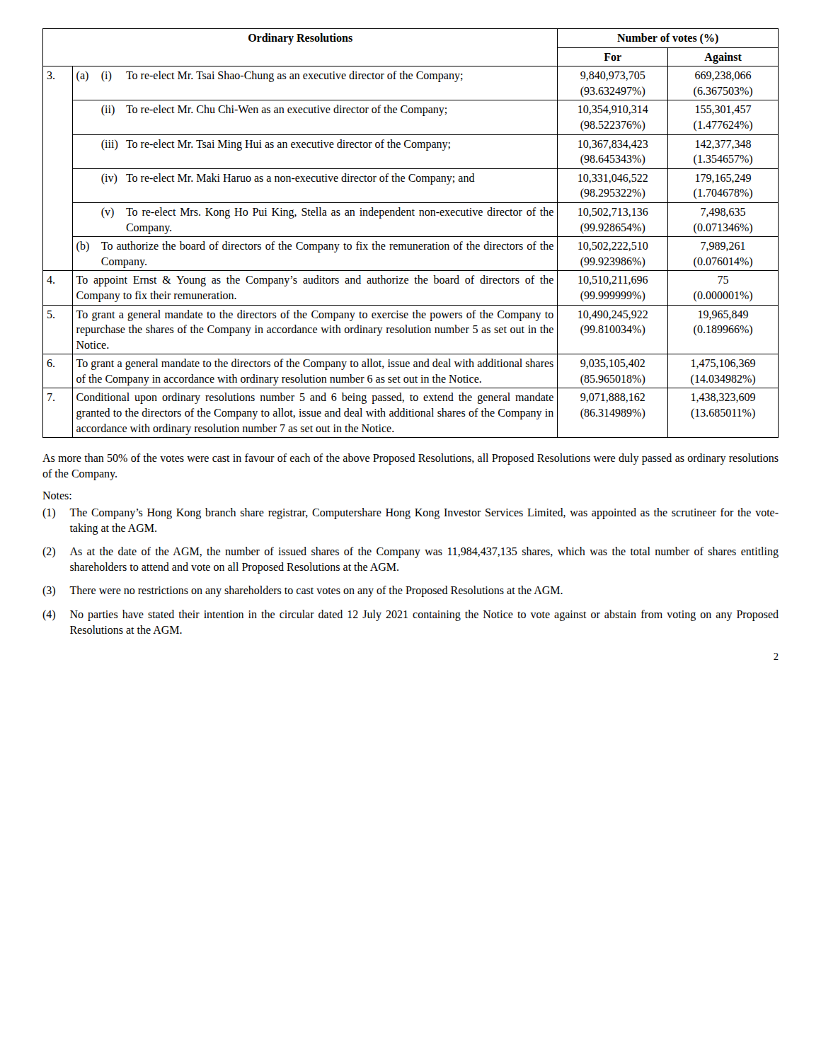| Ordinary Resolutions | Number of votes (%) |
| --- | --- |
| For | Against |
| 3. | (a) (i) To re-elect Mr. Tsai Shao-Chung as an executive director of the Company; | 9,840,973,705 (93.632497%) | 669,238,066 (6.367503%) |
| (ii) To re-elect Mr. Chu Chi-Wen as an executive director of the Company; | 10,354,910,314 (98.522376%) | 155,301,457 (1.477624%) |
| (iii) To re-elect Mr. Tsai Ming Hui as an executive director of the Company; | 10,367,834,423 (98.645343%) | 142,377,348 (1.354657%) |
| (iv) To re-elect Mr. Maki Haruo as a non-executive director of the Company; and | 10,331,046,522 (98.295322%) | 179,165,249 (1.704678%) |
| (v) To re-elect Mrs. Kong Ho Pui King, Stella as an independent non-executive director of the Company. | 10,502,713,136 (99.928654%) | 7,498,635 (0.071346%) |
| (b) To authorize the board of directors of the Company to fix the remuneration of the directors of the Company. | 10,502,222,510 (99.923986%) | 7,989,261 (0.076014%) |
| 4. | To appoint Ernst & Young as the Company’s auditors and authorize the board of directors of the Company to fix their remuneration. | 10,510,211,696 (99.999999%) | 75 (0.000001%) |
| 5. | To grant a general mandate to the directors of the Company to exercise the powers of the Company to repurchase the shares of the Company in accordance with ordinary resolution number 5 as set out in the Notice. | 10,490,245,922 (99.810034%) | 19,965,849 (0.189966%) |
| 6. | To grant a general mandate to the directors of the Company to allot, issue and deal with additional shares of the Company in accordance with ordinary resolution number 6 as set out in the Notice. | 9,035,105,402 (85.965018%) | 1,475,106,369 (14.034982%) |
| 7. | Conditional upon ordinary resolutions number 5 and 6 being passed, to extend the general mandate granted to the directors of the Company to allot, issue and deal with additional shares of the Company in accordance with ordinary resolution number 7 as set out in the Notice. | 9,071,888,162 (86.314989%) | 1,438,323,609 (13.685011%) |
As more than 50% of the votes were cast in favour of each of the above Proposed Resolutions, all Proposed Resolutions were duly passed as ordinary resolutions of the Company.
Notes:
(1) The Company’s Hong Kong branch share registrar, Computershare Hong Kong Investor Services Limited, was appointed as the scrutineer for the vote-taking at the AGM.
(2) As at the date of the AGM, the number of issued shares of the Company was 11,984,437,135 shares, which was the total number of shares entitling shareholders to attend and vote on all Proposed Resolutions at the AGM.
(3) There were no restrictions on any shareholders to cast votes on any of the Proposed Resolutions at the AGM.
(4) No parties have stated their intention in the circular dated 12 July 2021 containing the Notice to vote against or abstain from voting on any Proposed Resolutions at the AGM.
2